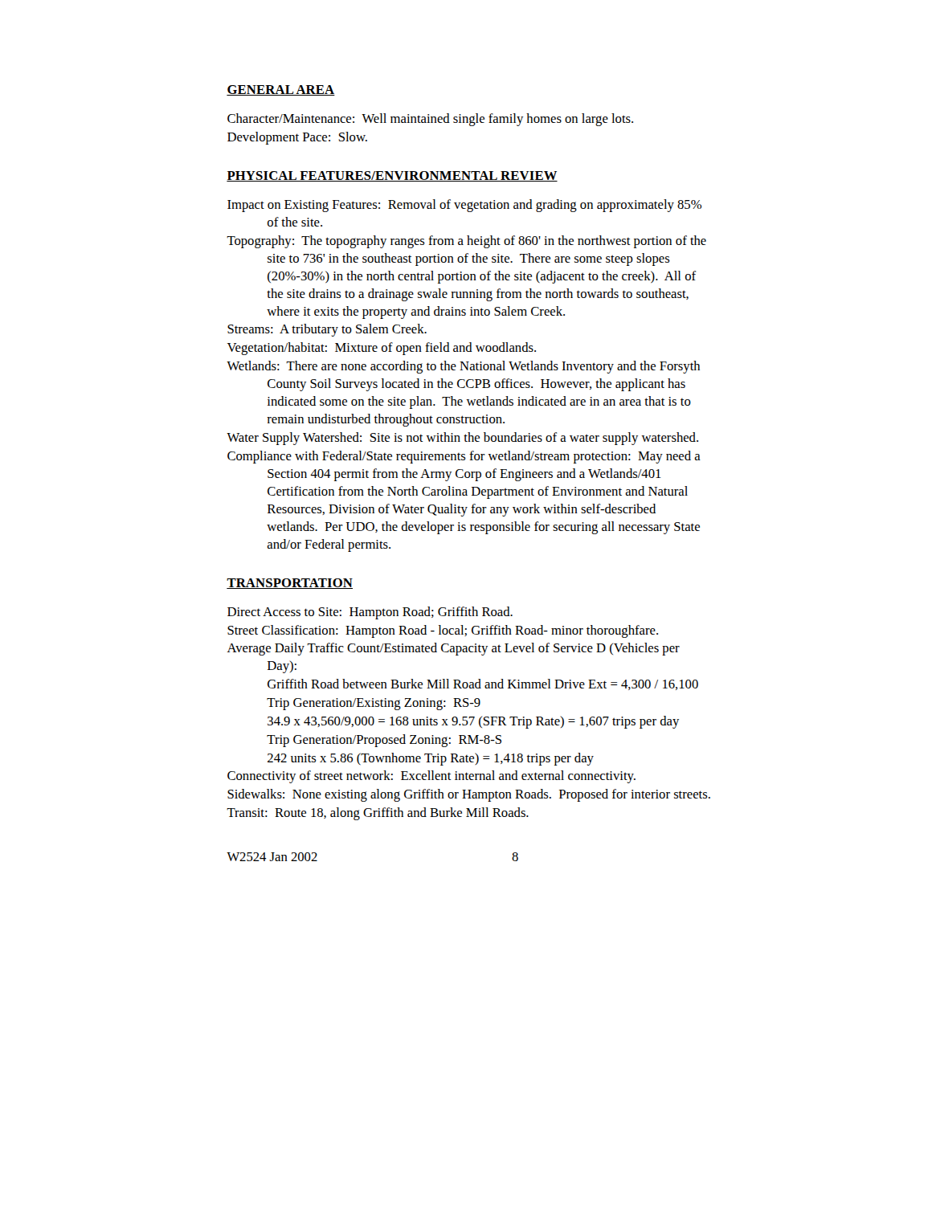GENERAL AREA
Character/Maintenance: Well maintained single family homes on large lots.
Development Pace: Slow.
PHYSICAL FEATURES/ENVIRONMENTAL REVIEW
Impact on Existing Features: Removal of vegetation and grading on approximately 85% of the site.
Topography: The topography ranges from a height of 860' in the northwest portion of the site to 736' in the southeast portion of the site. There are some steep slopes (20%-30%) in the north central portion of the site (adjacent to the creek). All of the site drains to a drainage swale running from the north towards to southeast, where it exits the property and drains into Salem Creek.
Streams: A tributary to Salem Creek.
Vegetation/habitat: Mixture of open field and woodlands.
Wetlands: There are none according to the National Wetlands Inventory and the Forsyth County Soil Surveys located in the CCPB offices. However, the applicant has indicated some on the site plan. The wetlands indicated are in an area that is to remain undisturbed throughout construction.
Water Supply Watershed: Site is not within the boundaries of a water supply watershed.
Compliance with Federal/State requirements for wetland/stream protection: May need a Section 404 permit from the Army Corp of Engineers and a Wetlands/401 Certification from the North Carolina Department of Environment and Natural Resources, Division of Water Quality for any work within self-described wetlands. Per UDO, the developer is responsible for securing all necessary State and/or Federal permits.
TRANSPORTATION
Direct Access to Site: Hampton Road; Griffith Road.
Street Classification: Hampton Road - local; Griffith Road- minor thoroughfare.
Average Daily Traffic Count/Estimated Capacity at Level of Service D (Vehicles per Day):
Griffith Road between Burke Mill Road and Kimmel Drive Ext = 4,300 / 16,100
Trip Generation/Existing Zoning: RS-9
34.9 x 43,560/9,000 = 168 units x 9.57 (SFR Trip Rate) = 1,607 trips per day
Trip Generation/Proposed Zoning: RM-8-S
242 units x 5.86 (Townhome Trip Rate) = 1,418 trips per day
Connectivity of street network: Excellent internal and external connectivity.
Sidewalks: None existing along Griffith or Hampton Roads. Proposed for interior streets.
Transit: Route 18, along Griffith and Burke Mill Roads.
W2524 Jan 2002
8